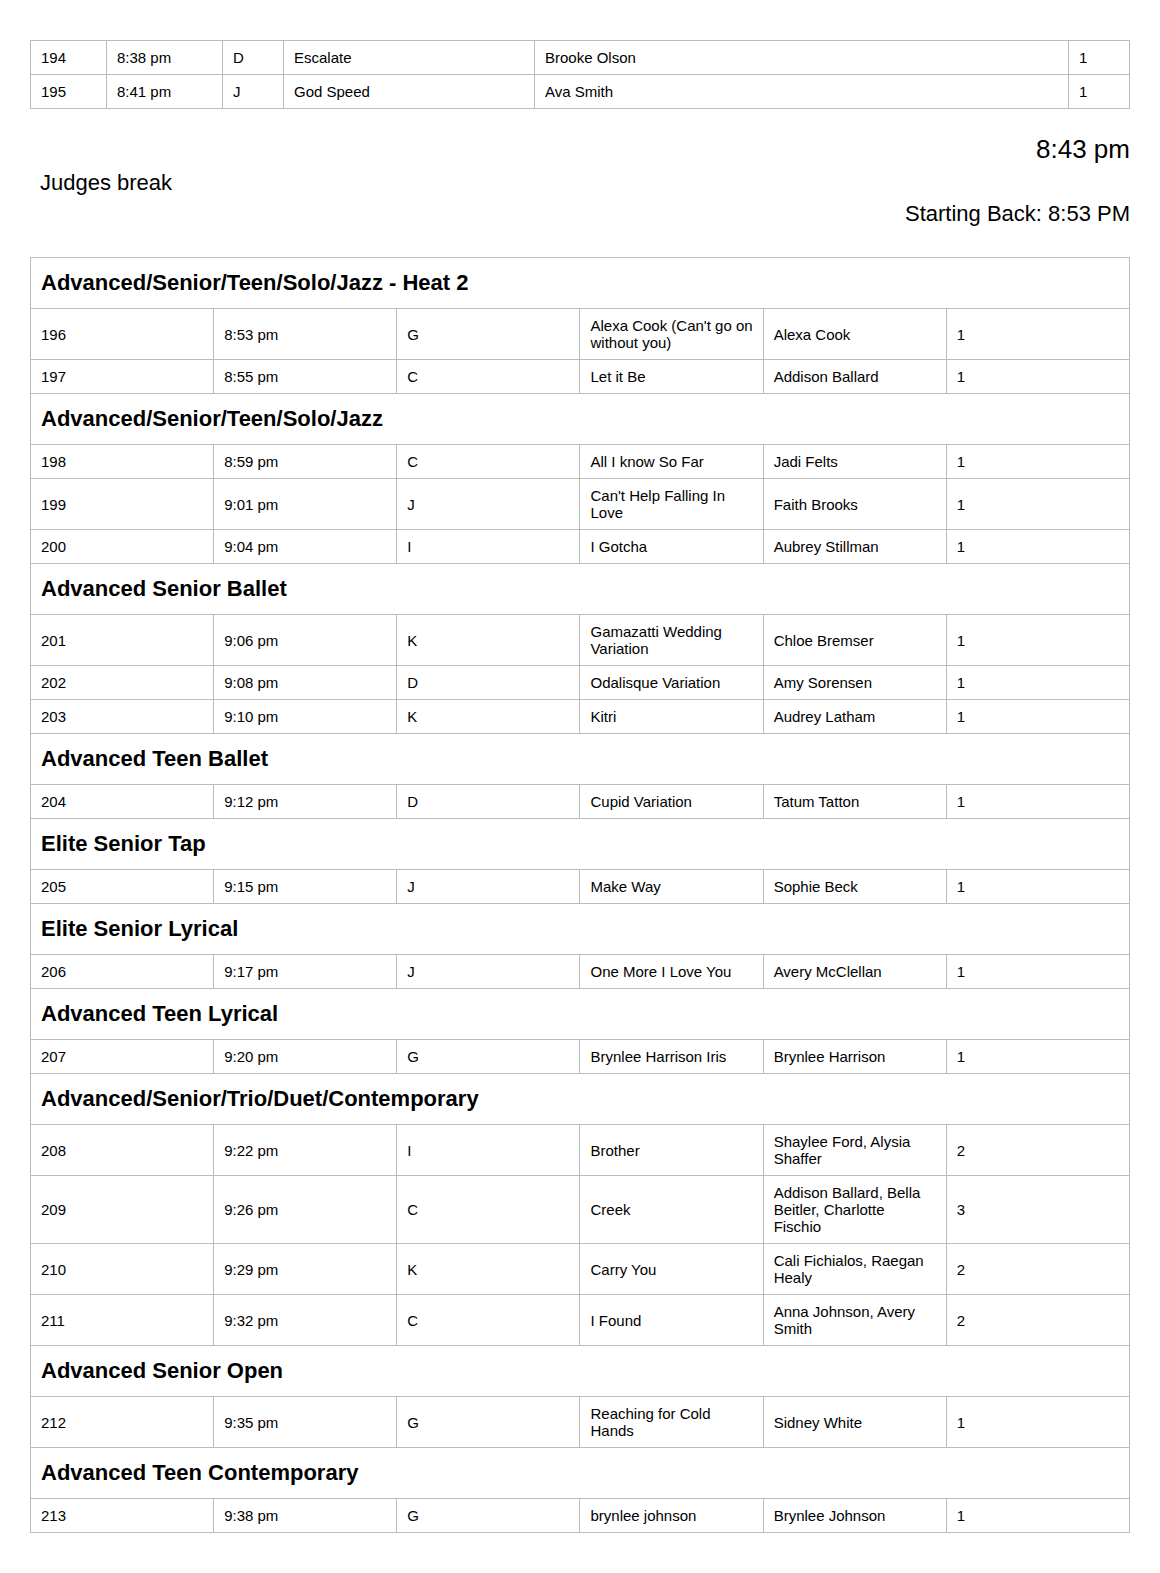| 194 | 8:38 pm | D | Escalate | Brooke Olson | 1 |
| 195 | 8:41 pm | J | God Speed | Ava Smith | 1 |
8:43 pm
Judges break
Starting Back: 8:53 PM
| Advanced/Senior/Teen/Solo/Jazz - Heat 2 |
| 196 | 8:53 pm | G | Alexa Cook (Can't go on without you) | Alexa Cook | 1 |
| 197 | 8:55 pm | C | Let it Be | Addison Ballard | 1 |
| Advanced/Senior/Teen/Solo/Jazz |
| 198 | 8:59 pm | C | All I know So Far | Jadi Felts | 1 |
| 199 | 9:01 pm | J | Can't Help Falling In Love | Faith Brooks | 1 |
| 200 | 9:04 pm | I | I Gotcha | Aubrey Stillman | 1 |
| Advanced Senior Ballet |
| 201 | 9:06 pm | K | Gamazatti Wedding Variation | Chloe Bremser | 1 |
| 202 | 9:08 pm | D | Odalisque Variation | Amy Sorensen | 1 |
| 203 | 9:10 pm | K | Kitri | Audrey Latham | 1 |
| Advanced Teen Ballet |
| 204 | 9:12 pm | D | Cupid Variation | Tatum Tatton | 1 |
| Elite Senior Tap |
| 205 | 9:15 pm | J | Make Way | Sophie Beck | 1 |
| Elite Senior Lyrical |
| 206 | 9:17 pm | J | One More I Love You | Avery McClellan | 1 |
| Advanced Teen Lyrical |
| 207 | 9:20 pm | G | Brynlee Harrison Iris | Brynlee Harrison | 1 |
| Advanced/Senior/Trio/Duet/Contemporary |
| 208 | 9:22 pm | I | Brother | Shaylee Ford, Alysia Shaffer | 2 |
| 209 | 9:26 pm | C | Creek | Addison Ballard, Bella Beitler, Charlotte Fischio | 3 |
| 210 | 9:29 pm | K | Carry You | Cali Fichialos, Raegan Healy | 2 |
| 211 | 9:32 pm | C | I Found | Anna Johnson, Avery Smith | 2 |
| Advanced Senior Open |
| 212 | 9:35 pm | G | Reaching for Cold Hands | Sidney White | 1 |
| Advanced Teen Contemporary |
| 213 | 9:38 pm | G | brynlee johnson | Brynlee Johnson | 1 |